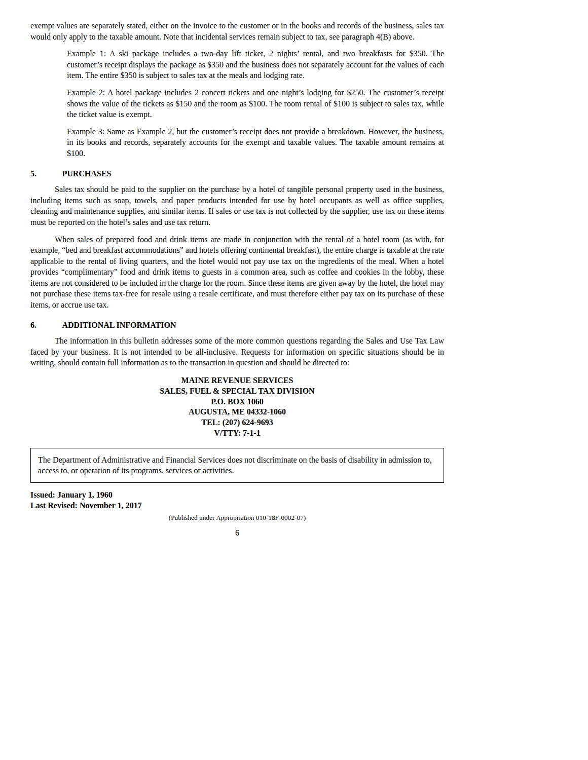exempt values are separately stated, either on the invoice to the customer or in the books and records of the business, sales tax would only apply to the taxable amount. Note that incidental services remain subject to tax, see paragraph 4(B) above.
Example 1: A ski package includes a two-day lift ticket, 2 nights’ rental, and two breakfasts for $350. The customer’s receipt displays the package as $350 and the business does not separately account for the values of each item. The entire $350 is subject to sales tax at the meals and lodging rate.
Example 2: A hotel package includes 2 concert tickets and one night’s lodging for $250. The customer’s receipt shows the value of the tickets as $150 and the room as $100. The room rental of $100 is subject to sales tax, while the ticket value is exempt.
Example 3: Same as Example 2, but the customer’s receipt does not provide a breakdown. However, the business, in its books and records, separately accounts for the exempt and taxable values. The taxable amount remains at $100.
5. PURCHASES
Sales tax should be paid to the supplier on the purchase by a hotel of tangible personal property used in the business, including items such as soap, towels, and paper products intended for use by hotel occupants as well as office supplies, cleaning and maintenance supplies, and similar items. If sales or use tax is not collected by the supplier, use tax on these items must be reported on the hotel’s sales and use tax return.
When sales of prepared food and drink items are made in conjunction with the rental of a hotel room (as with, for example, “bed and breakfast accommodations” and hotels offering continental breakfast), the entire charge is taxable at the rate applicable to the rental of living quarters, and the hotel would not pay use tax on the ingredients of the meal. When a hotel provides “complimentary” food and drink items to guests in a common area, such as coffee and cookies in the lobby, these items are not considered to be included in the charge for the room. Since these items are given away by the hotel, the hotel may not purchase these items tax-free for resale using a resale certificate, and must therefore either pay tax on its purchase of these items, or accrue use tax.
6. ADDITIONAL INFORMATION
The information in this bulletin addresses some of the more common questions regarding the Sales and Use Tax Law faced by your business. It is not intended to be all-inclusive. Requests for information on specific situations should be in writing, should contain full information as to the transaction in question and should be directed to:
MAINE REVENUE SERVICES
SALES, FUEL & SPECIAL TAX DIVISION
P.O. BOX 1060
AUGUSTA, ME 04332-1060
TEL: (207) 624-9693
V/TTY: 7-1-1
The Department of Administrative and Financial Services does not discriminate on the basis of disability in admission to, access to, or operation of its programs, services or activities.
Issued: January 1, 1960
Last Revised: November 1, 2017
(Published under Appropriation 010-18F-0002-07)
6